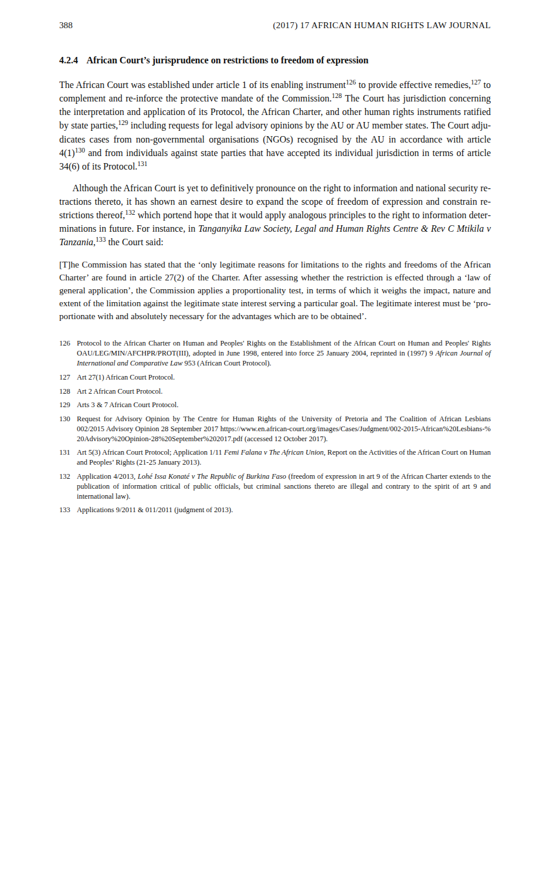388 (2017) 17 AFRICAN HUMAN RIGHTS LAW JOURNAL
4.2.4 African Court’s jurisprudence on restrictions to freedom of expression
The African Court was established under article 1 of its enabling instrument126 to provide effective remedies,127 to complement and re-inforce the protective mandate of the Commission.128 The Court has jurisdiction concerning the interpretation and application of its Protocol, the African Charter, and other human rights instruments ratified by state parties,129 including requests for legal advisory opinions by the AU or AU member states. The Court adjudicates cases from non-governmental organisations (NGOs) recognised by the AU in accordance with article 4(1)130 and from individuals against state parties that have accepted its individual jurisdiction in terms of article 34(6) of its Protocol.131
Although the African Court is yet to definitively pronounce on the right to information and national security retractions thereto, it has shown an earnest desire to expand the scope of freedom of expression and constrain restrictions thereof,132 which portend hope that it would apply analogous principles to the right to information determinations in future. For instance, in Tanganyika Law Society, Legal and Human Rights Centre & Rev C Mtikila v Tanzania,133 the Court said:
[T]he Commission has stated that the ‘only legitimate reasons for limitations to the rights and freedoms of the African Charter’ are found in article 27(2) of the Charter. After assessing whether the restriction is effected through a ‘law of general application’, the Commission applies a proportionality test, in terms of which it weighs the impact, nature and extent of the limitation against the legitimate state interest serving a particular goal. The legitimate interest must be ‘proportionate with and absolutely necessary for the advantages which are to be obtained’.
Protocol to the African Charter on Human and Peoples' Rights on the Establishment of the African Court on Human and Peoples' Rights OAU/LEG/MIN/AFCHPR/PROT(III), adopted in June 1998, entered into force 25 January 2004, reprinted in (1997) 9 African Journal of International and Comparative Law 953 (African Court Protocol).
Art 27(1) African Court Protocol.
Art 2 African Court Protocol.
Arts 3 & 7 African Court Protocol.
Request for Advisory Opinion by The Centre for Human Rights of the University of Pretoria and The Coalition of African Lesbians 002/2015 Advisory Opinion 28 September 2017 https://www.en.african-court.org/images/Cases/Judgment/002-2015-African%20Lesbians-%20Advisory%20Opinion-28%20September%202017.pdf (accessed 12 October 2017).
Art 5(3) African Court Protocol; Application 1/11 Femi Falana v The African Union, Report on the Activities of the African Court on Human and Peoples’ Rights (21-25 January 2013).
Application 4/2013, Lohé Issa Konaté v The Republic of Burkina Faso (freedom of expression in art 9 of the African Charter extends to the publication of information critical of public officials, but criminal sanctions thereto are illegal and contrary to the spirit of art 9 and international law).
Applications 9/2011 & 011/2011 (judgment of 2013).